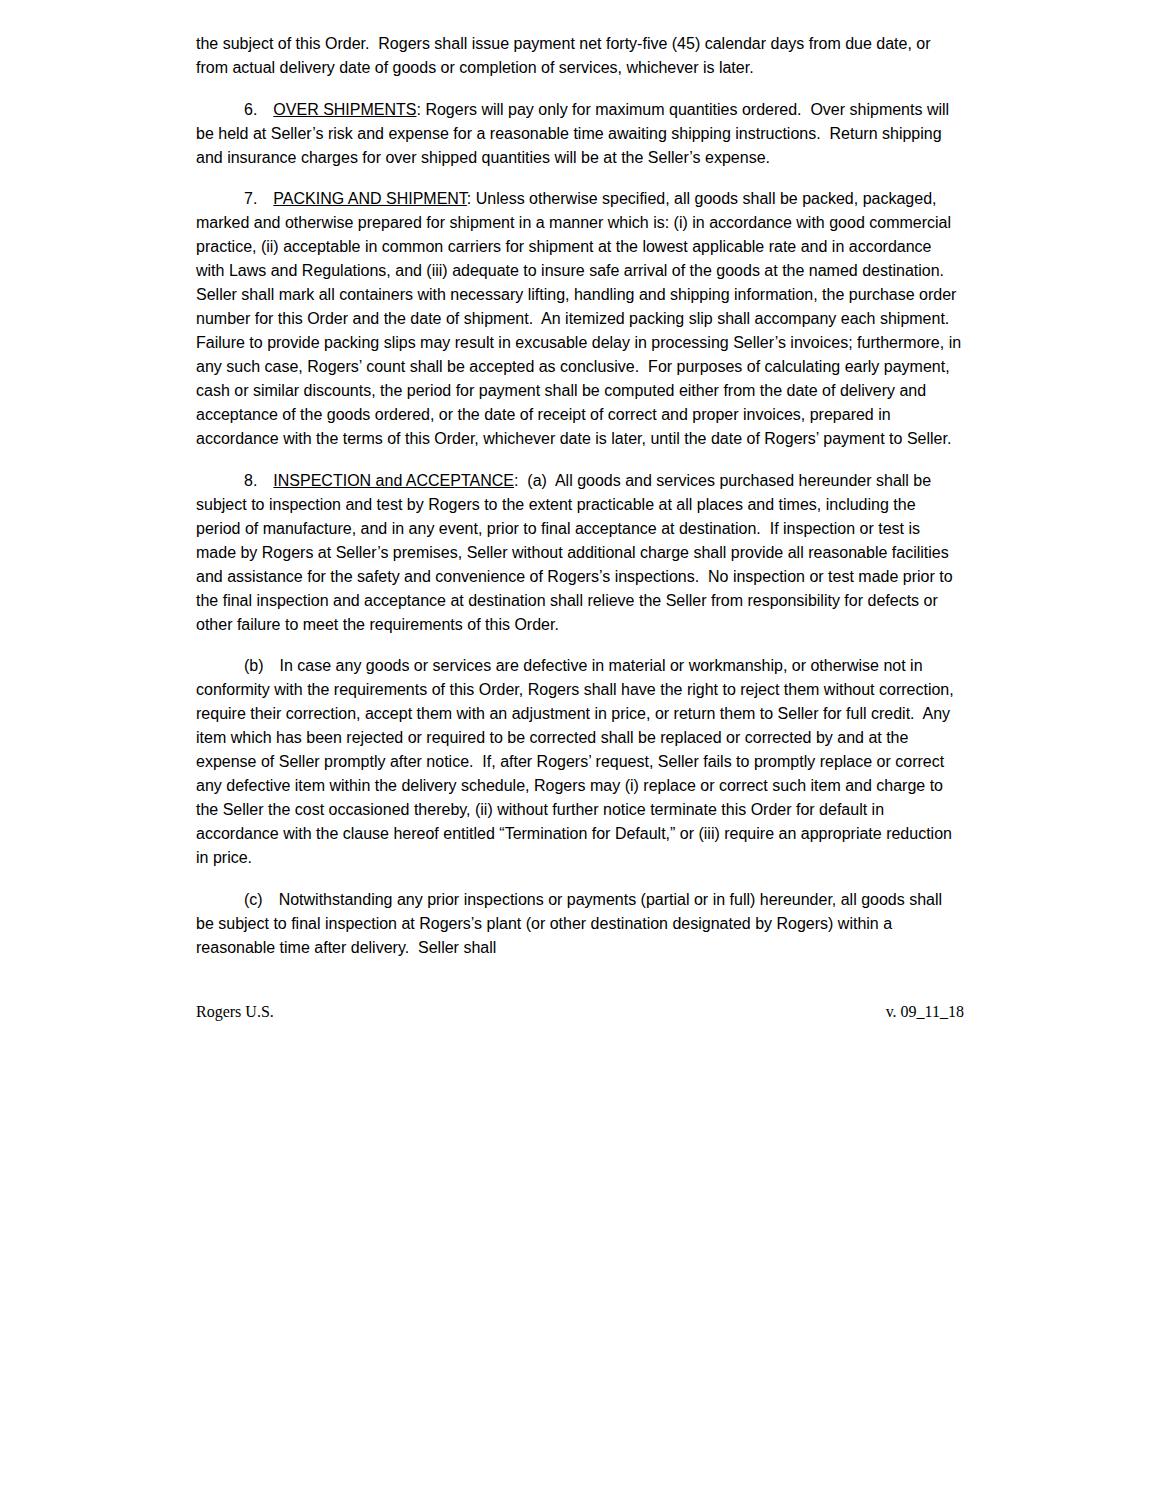the subject of this Order. Rogers shall issue payment net forty-five (45) calendar days from due date, or from actual delivery date of goods or completion of services, whichever is later.
6. OVER SHIPMENTS: Rogers will pay only for maximum quantities ordered. Over shipments will be held at Seller’s risk and expense for a reasonable time awaiting shipping instructions. Return shipping and insurance charges for over shipped quantities will be at the Seller’s expense.
7. PACKING AND SHIPMENT: Unless otherwise specified, all goods shall be packed, packaged, marked and otherwise prepared for shipment in a manner which is: (i) in accordance with good commercial practice, (ii) acceptable in common carriers for shipment at the lowest applicable rate and in accordance with Laws and Regulations, and (iii) adequate to insure safe arrival of the goods at the named destination. Seller shall mark all containers with necessary lifting, handling and shipping information, the purchase order number for this Order and the date of shipment. An itemized packing slip shall accompany each shipment. Failure to provide packing slips may result in excusable delay in processing Seller’s invoices; furthermore, in any such case, Rogers’ count shall be accepted as conclusive. For purposes of calculating early payment, cash or similar discounts, the period for payment shall be computed either from the date of delivery and acceptance of the goods ordered, or the date of receipt of correct and proper invoices, prepared in accordance with the terms of this Order, whichever date is later, until the date of Rogers’ payment to Seller.
8. INSPECTION and ACCEPTANCE: (a) All goods and services purchased hereunder shall be subject to inspection and test by Rogers to the extent practicable at all places and times, including the period of manufacture, and in any event, prior to final acceptance at destination. If inspection or test is made by Rogers at Seller’s premises, Seller without additional charge shall provide all reasonable facilities and assistance for the safety and convenience of Rogers’s inspections. No inspection or test made prior to the final inspection and acceptance at destination shall relieve the Seller from responsibility for defects or other failure to meet the requirements of this Order.
(b) In case any goods or services are defective in material or workmanship, or otherwise not in conformity with the requirements of this Order, Rogers shall have the right to reject them without correction, require their correction, accept them with an adjustment in price, or return them to Seller for full credit. Any item which has been rejected or required to be corrected shall be replaced or corrected by and at the expense of Seller promptly after notice. If, after Rogers’ request, Seller fails to promptly replace or correct any defective item within the delivery schedule, Rogers may (i) replace or correct such item and charge to the Seller the cost occasioned thereby, (ii) without further notice terminate this Order for default in accordance with the clause hereof entitled “Termination for Default,” or (iii) require an appropriate reduction in price.
(c) Notwithstanding any prior inspections or payments (partial or in full) hereunder, all goods shall be subject to final inspection at Rogers’s plant (or other destination designated by Rogers) within a reasonable time after delivery. Seller shall
Rogers U.S. v. 09_11_18